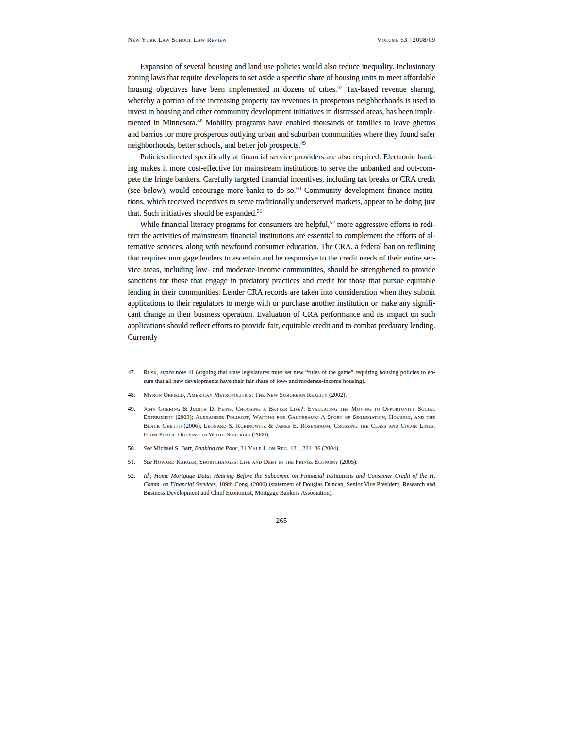New York Law School Law Review Volume 53 | 2008/09
Expansion of several housing and land use policies would also reduce inequality. Inclusionary zoning laws that require developers to set aside a specific share of housing units to meet affordable housing objectives have been implemented in dozens of cities.47 Tax-based revenue sharing, whereby a portion of the increasing property tax revenues in prosperous neighborhoods is used to invest in housing and other community development initiatives in distressed areas, has been implemented in Minnesota.48 Mobility programs have enabled thousands of families to leave ghettos and barrios for more prosperous outlying urban and suburban communities where they found safer neighborhoods, better schools, and better job prospects.49
Policies directed specifically at financial service providers are also required. Electronic banking makes it more cost-effective for mainstream institutions to serve the unbanked and out-compete the fringe bankers. Carefully targeted financial incentives, including tax breaks or CRA credit (see below), would encourage more banks to do so.50 Community development finance institutions, which received incentives to serve traditionally underserved markets, appear to be doing just that. Such initiatives should be expanded.51
While financial literacy programs for consumers are helpful,52 more aggressive efforts to redirect the activities of mainstream financial institutions are essential to complement the efforts of alternative services, along with newfound consumer education. The CRA, a federal ban on redlining that requires mortgage lenders to ascertain and be responsive to the credit needs of their entire service areas, including low- and moderate-income communities, should be strengthened to provide sanctions for those that engage in predatory practices and credit for those that pursue equitable lending in their communities. Lender CRA records are taken into consideration when they submit applications to their regulators to merge with or purchase another institution or make any significant change in their business operation. Evaluation of CRA performance and its impact on such applications should reflect efforts to provide fair, equitable credit and to combat predatory lending. Currently
47. Rusk, supra note 41 (arguing that state legislatures must set new “rules of the game” requiring housing policies to ensure that all new developments have their fair share of low- and moderate-income housing).
48. Myron Orfield, American Metropolitics: The New Suburban Reality (2002).
49. John Goering & Judith D. Feins, Choosing a Better Life?: Evaluating the Moving to Opportunity Social Experiment (2003); Alexander Polikoff, Waiting for Gautreaux: A Story of Segregation, Housing, and the Black Ghetto (2006); Leonard S. Rubinowitz & James E. Rosenbaum, Crossing the Class and Color Lines: From Public Housing to White Suburbia (2000).
50. See Michael S. Barr, Banking the Poor, 21 Yale J. on Reg. 121, 221–36 (2004).
51. See Howard Karger, Shortchanges: Life and Debt in the Fringe Economy (2005).
52. Id.; Home Mortgage Data: Hearing Before the Subcomm. on Financial Institutions and Consumer Credit of the H. Comm. on Financial Services, 109th Cong. (2006) (statement of Douglas Duncan, Senior Vice President, Research and Business Development and Chief Economist, Mortgage Bankers Association).
265